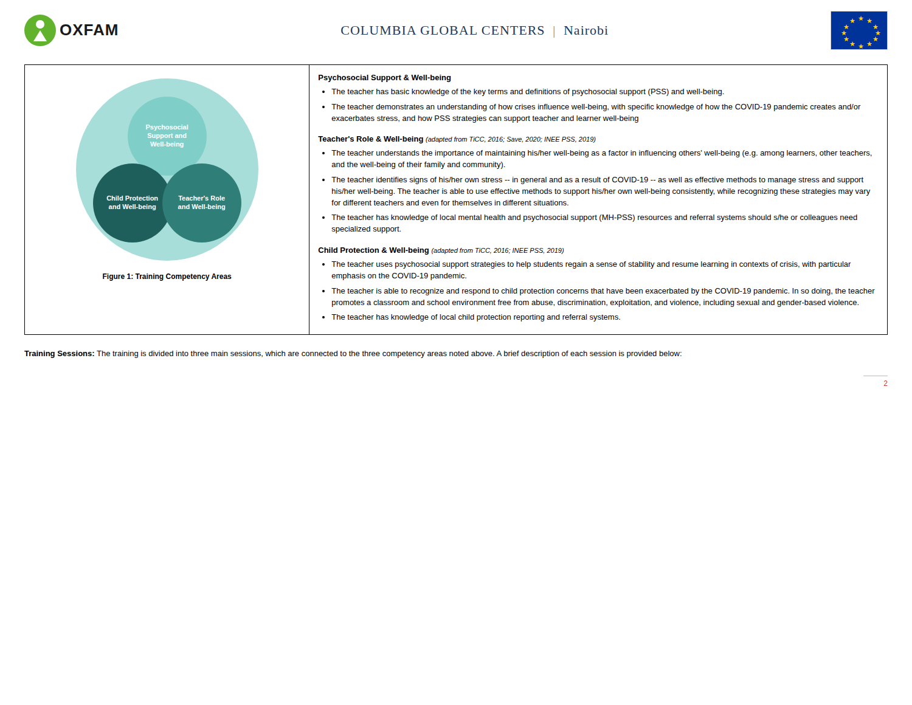OXFAM
COLUMBIA GLOBAL CENTERS | Nairobi
★ ★ ★ ★ ★ ★ ★ ★ ★ ★ ★ ★
| Psychosocial Support and Well-being Child Protection and Well-being Teacher's Role and Well-being Figure 1: Training Competency Areas | Psychosocial Support & Well-being The teacher has basic knowledge of the key terms and definitions of psychosocial support (PSS) and well-being. The teacher demonstrates an understanding of how crises influence well-being, with specific knowledge of how the COVID-19 pandemic creates and/or exacerbates stress, and how PSS strategies can support teacher and learner well-being Teacher's Role & Well-being (adapted from TiCC, 2016; Save, 2020; INEE PSS, 2019) The teacher understands the importance of maintaining his/her well-being as a factor in influencing others' well-being (e.g. among learners, other teachers, and the well-being of their family and community). The teacher identifies signs of his/her own stress -- in general and as a result of COVID-19 -- as well as effective methods to manage stress and support his/her well-being. The teacher is able to use effective methods to support his/her own well-being consistently, while recognizing these strategies may vary for different teachers and even for themselves in different situations. The teacher has knowledge of local mental health and psychosocial support (MH-PSS) resources and referral systems should s/he or colleagues need specialized support. Child Protection & Well-being (adapted from TiCC, 2016; INEE PSS, 2019) The teacher uses psychosocial support strategies to help students regain a sense of stability and resume learning in contexts of crisis, with particular emphasis on the COVID-19 pandemic. The teacher is able to recognize and respond to child protection concerns that have been exacerbated by the COVID-19 pandemic. In so doing, the teacher promotes a classroom and school environment free from abuse, discrimination, exploitation, and violence, including sexual and gender-based violence. The teacher has knowledge of local child protection reporting and referral systems. |
Training Sessions: The training is divided into three main sessions, which are connected to the three competency areas noted above. A brief description of each session is provided below:
2